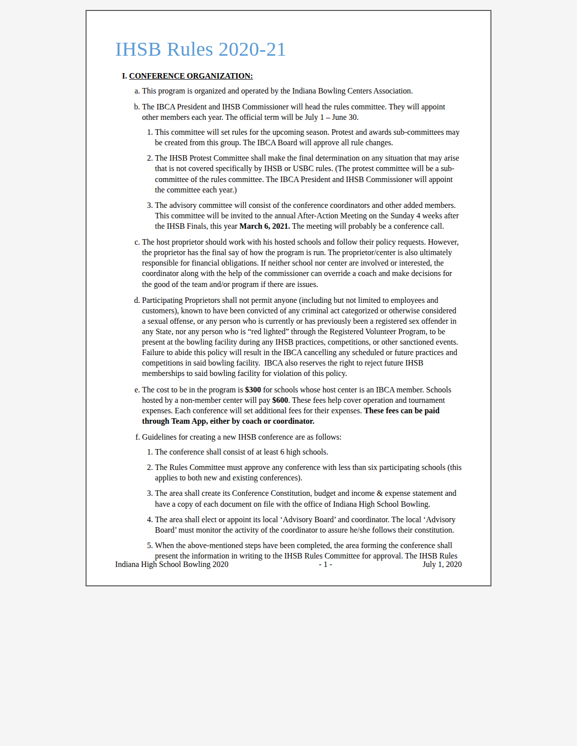IHSB Rules 2020-21
CONFERENCE ORGANIZATION:
This program is organized and operated by the Indiana Bowling Centers Association.
The IBCA President and IHSB Commissioner will head the rules committee. They will appoint other members each year. The official term will be July 1 – June 30.
This committee will set rules for the upcoming season. Protest and awards sub-committees may be created from this group. The IBCA Board will approve all rule changes.
The IHSB Protest Committee shall make the final determination on any situation that may arise that is not covered specifically by IHSB or USBC rules. (The protest committee will be a sub-committee of the rules committee. The IBCA President and IHSB Commissioner will appoint the committee each year.)
The advisory committee will consist of the conference coordinators and other added members. This committee will be invited to the annual After-Action Meeting on the Sunday 4 weeks after the IHSB Finals, this year March 6, 2021. The meeting will probably be a conference call.
The host proprietor should work with his hosted schools and follow their policy requests. However, the proprietor has the final say of how the program is run. The proprietor/center is also ultimately responsible for financial obligations. If neither school nor center are involved or interested, the coordinator along with the help of the commissioner can override a coach and make decisions for the good of the team and/or program if there are issues.
Participating Proprietors shall not permit anyone (including but not limited to employees and customers), known to have been convicted of any criminal act categorized or otherwise considered a sexual offense, or any person who is currently or has previously been a registered sex offender in any State, nor any person who is “red lighted” through the Registered Volunteer Program, to be present at the bowling facility during any IHSB practices, competitions, or other sanctioned events. Failure to abide this policy will result in the IBCA cancelling any scheduled or future practices and competitions in said bowling facility. IBCA also reserves the right to reject future IHSB memberships to said bowling facility for violation of this policy.
The cost to be in the program is $300 for schools whose host center is an IBCA member. Schools hosted by a non-member center will pay $600. These fees help cover operation and tournament expenses. Each conference will set additional fees for their expenses. These fees can be paid through Team App, either by coach or coordinator.
Guidelines for creating a new IHSB conference are as follows:
The conference shall consist of at least 6 high schools.
The Rules Committee must approve any conference with less than six participating schools (this applies to both new and existing conferences).
The area shall create its Conference Constitution, budget and income & expense statement and have a copy of each document on file with the office of Indiana High School Bowling.
The area shall elect or appoint its local ‘Advisory Board’ and coordinator. The local ‘Advisory Board’ must monitor the activity of the coordinator to assure he/she follows their constitution.
When the above-mentioned steps have been completed, the area forming the conference shall present the information in writing to the IHSB Rules Committee for approval. The IHSB Rules
Indiana High School Bowling 2020 - 1 - July 1, 2020